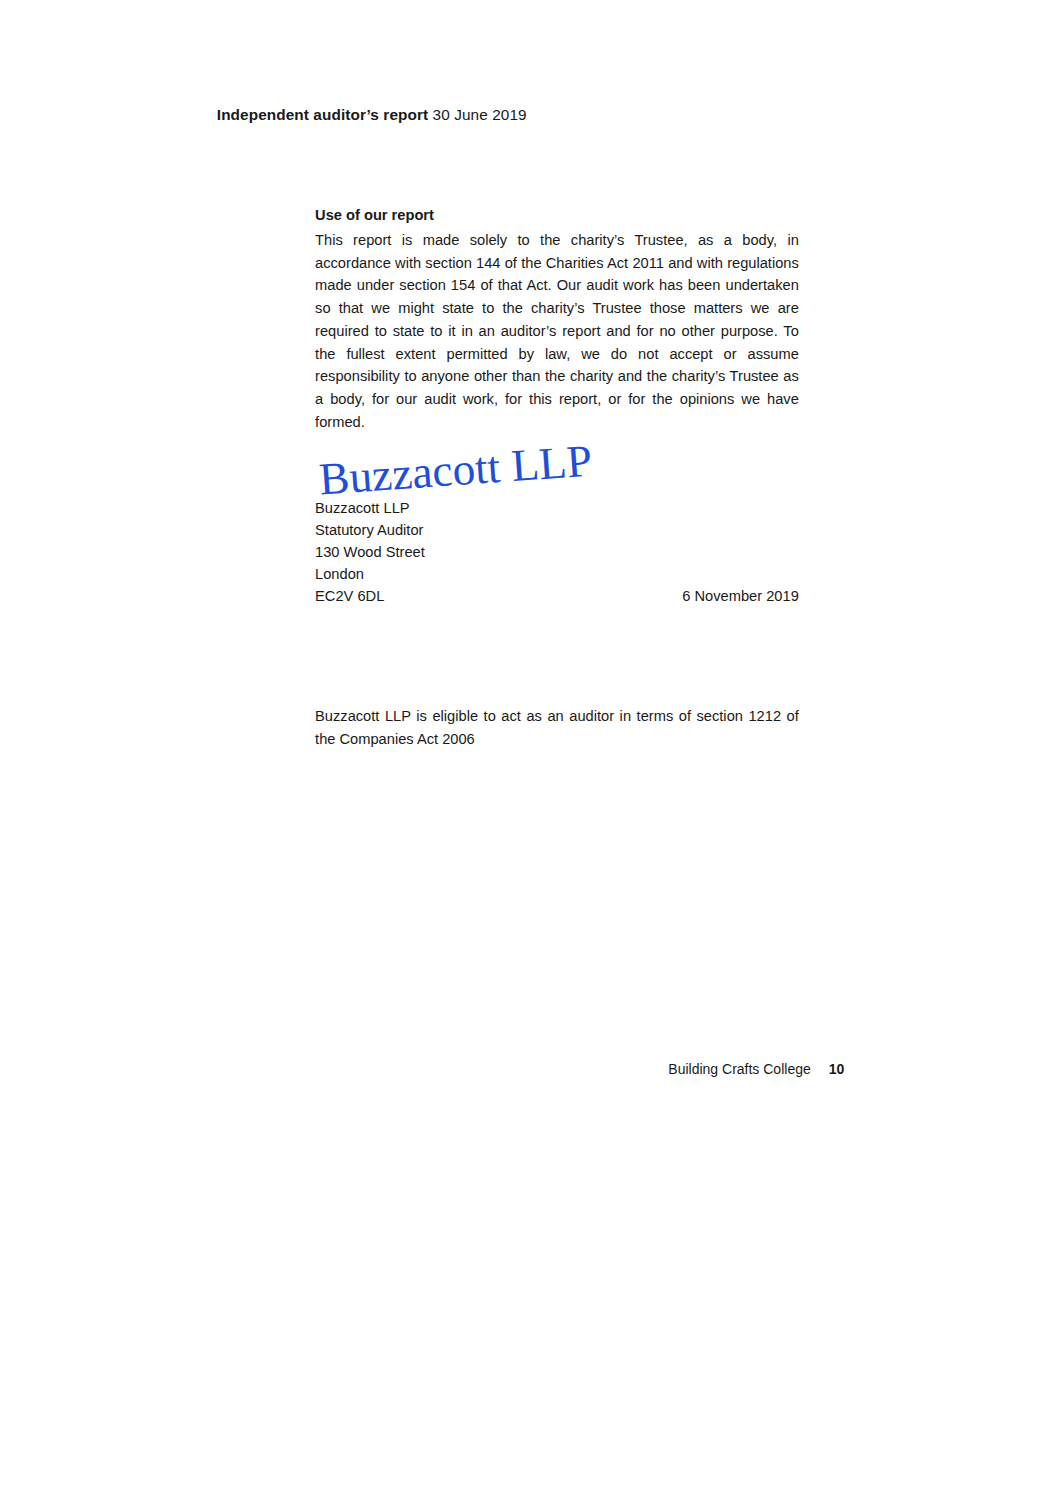Independent auditor’s report 30 June 2019
Use of our report
This report is made solely to the charity’s Trustee, as a body, in accordance with section 144 of the Charities Act 2011 and with regulations made under section 154 of that Act. Our audit work has been undertaken so that we might state to the charity’s Trustee those matters we are required to state to it in an auditor’s report and for no other purpose. To the fullest extent permitted by law, we do not accept or assume responsibility to anyone other than the charity and the charity’s Trustee as a body, for our audit work, for this report, or for the opinions we have formed.
Buzzacott LLP
Buzzacott LLP Statutory Auditor 130 Wood Street London EC2V 6DL 6 November 2019
Buzzacott LLP is eligible to act as an auditor in terms of section 1212 of the Companies Act 2006
Building Crafts College 10